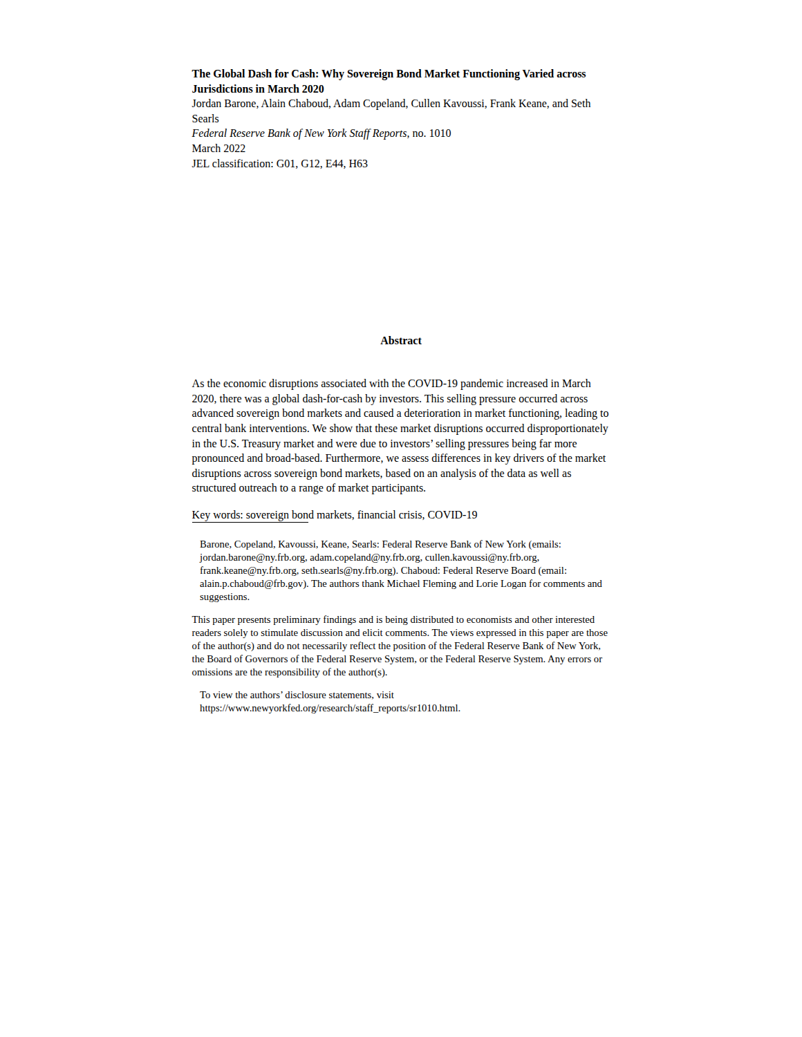The Global Dash for Cash: Why Sovereign Bond Market Functioning Varied across Jurisdictions in March 2020
Jordan Barone, Alain Chaboud, Adam Copeland, Cullen Kavoussi, Frank Keane, and Seth Searls
Federal Reserve Bank of New York Staff Reports, no. 1010
March 2022
JEL classification: G01, G12, E44, H63
Abstract
As the economic disruptions associated with the COVID-19 pandemic increased in March 2020, there was a global dash-for-cash by investors. This selling pressure occurred across advanced sovereign bond markets and caused a deterioration in market functioning, leading to central bank interventions. We show that these market disruptions occurred disproportionately in the U.S. Treasury market and were due to investors’ selling pressures being far more pronounced and broad-based. Furthermore, we assess differences in key drivers of the market disruptions across sovereign bond markets, based on an analysis of the data as well as structured outreach to a range of market participants.
Key words: sovereign bond markets, financial crisis, COVID-19
Barone, Copeland, Kavoussi, Keane, Searls: Federal Reserve Bank of New York (emails: jordan.barone@ny.frb.org, adam.copeland@ny.frb.org, cullen.kavoussi@ny.frb.org, frank.keane@ny.frb.org, seth.searls@ny.frb.org). Chaboud: Federal Reserve Board (email: alain.p.chaboud@frb.gov). The authors thank Michael Fleming and Lorie Logan for comments and suggestions.
This paper presents preliminary findings and is being distributed to economists and other interested readers solely to stimulate discussion and elicit comments. The views expressed in this paper are those of the author(s) and do not necessarily reflect the position of the Federal Reserve Bank of New York, the Board of Governors of the Federal Reserve System, or the Federal Reserve System. Any errors or omissions are the responsibility of the author(s).
To view the authors’ disclosure statements, visit https://www.newyorkfed.org/research/staff_reports/sr1010.html.